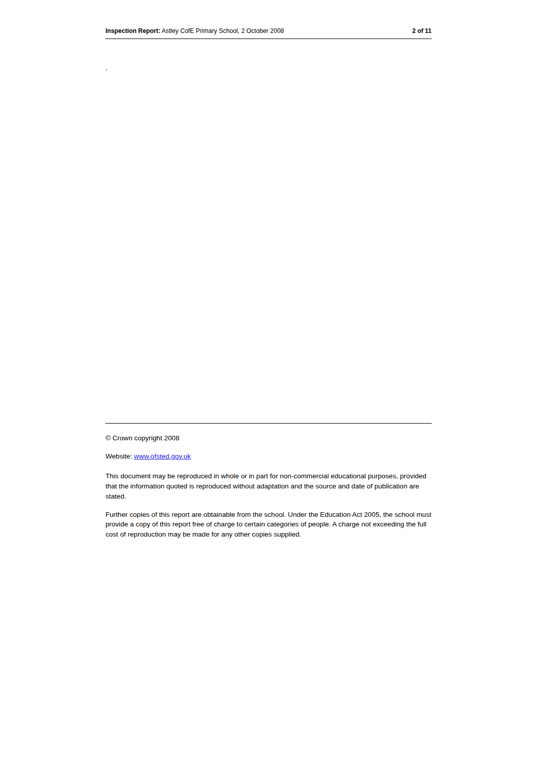Inspection Report: Astley CofE Primary School, 2 October 2008
2 of 11
.
© Crown copyright 2008
Website: www.ofsted.gov.uk
This document may be reproduced in whole or in part for non-commercial educational purposes, provided that the information quoted is reproduced without adaptation and the source and date of publication are stated.
Further copies of this report are obtainable from the school. Under the Education Act 2005, the school must provide a copy of this report free of charge to certain categories of people. A charge not exceeding the full cost of reproduction may be made for any other copies supplied.